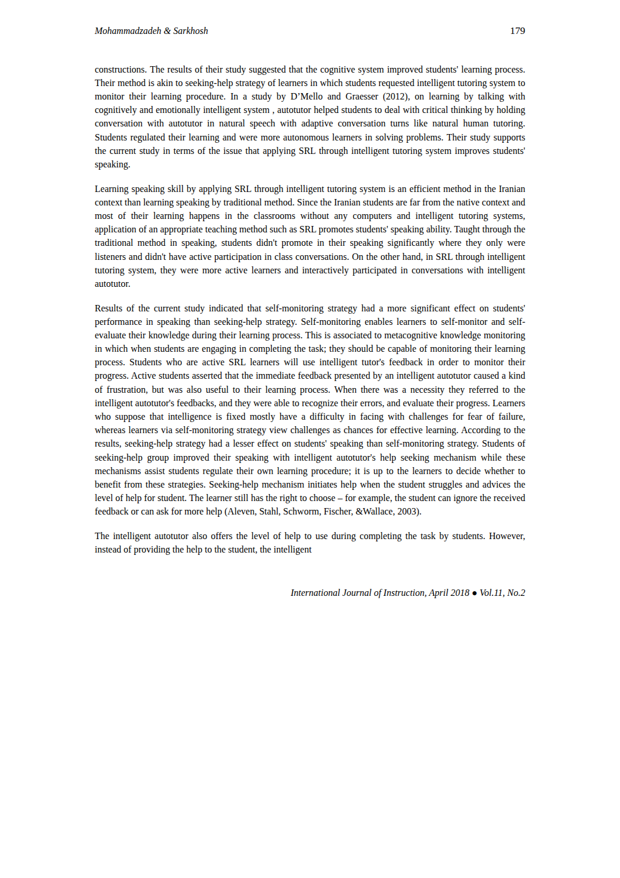Mohammadzadeh & Sarkhosh 179
constructions. The results of their study suggested that the cognitive system improved students' learning process. Their method is akin to seeking-help strategy of learners in which students requested intelligent tutoring system to monitor their learning procedure. In a study by D’Mello and Graesser (2012), on learning by talking with cognitively and emotionally intelligent system , autotutor helped students to deal with critical thinking by holding conversation with autotutor in natural speech with adaptive conversation turns like natural human tutoring. Students regulated their learning and were more autonomous learners in solving problems. Their study supports the current study in terms of the issue that applying SRL through intelligent tutoring system improves students' speaking.
Learning speaking skill by applying SRL through intelligent tutoring system is an efficient method in the Iranian context than learning speaking by traditional method. Since the Iranian students are far from the native context and most of their learning happens in the classrooms without any computers and intelligent tutoring systems, application of an appropriate teaching method such as SRL promotes students' speaking ability. Taught through the traditional method in speaking, students didn't promote in their speaking significantly where they only were listeners and didn't have active participation in class conversations. On the other hand, in SRL through intelligent tutoring system, they were more active learners and interactively participated in conversations with intelligent autotutor.
Results of the current study indicated that self-monitoring strategy had a more significant effect on students' performance in speaking than seeking-help strategy. Self-monitoring enables learners to self-monitor and self-evaluate their knowledge during their learning process. This is associated to metacognitive knowledge monitoring in which when students are engaging in completing the task; they should be capable of monitoring their learning process. Students who are active SRL learners will use intelligent tutor's feedback in order to monitor their progress. Active students asserted that the immediate feedback presented by an intelligent autotutor caused a kind of frustration, but was also useful to their learning process. When there was a necessity they referred to the intelligent autotutor's feedbacks, and they were able to recognize their errors, and evaluate their progress. Learners who suppose that intelligence is fixed mostly have a difficulty in facing with challenges for fear of failure, whereas learners via self-monitoring strategy view challenges as chances for effective learning. According to the results, seeking-help strategy had a lesser effect on students' speaking than self-monitoring strategy. Students of seeking-help group improved their speaking with intelligent autotutor's help seeking mechanism while these mechanisms assist students regulate their own learning procedure; it is up to the learners to decide whether to benefit from these strategies. Seeking-help mechanism initiates help when the student struggles and advices the level of help for student. The learner still has the right to choose – for example, the student can ignore the received feedback or can ask for more help (Aleven, Stahl, Schworm, Fischer, &Wallace, 2003).
The intelligent autotutor also offers the level of help to use during completing the task by students. However, instead of providing the help to the student, the intelligent
International Journal of Instruction, April 2018 ● Vol.11, No.2